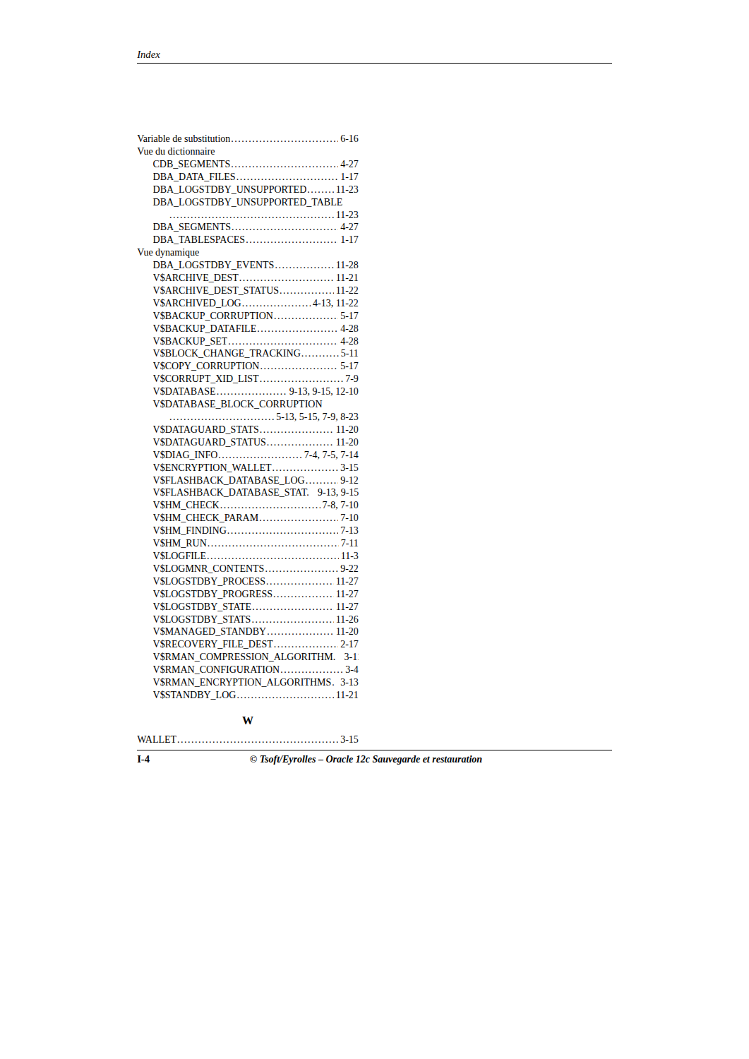Index
Variable de substitution........................................ 6-16
Vue du dictionnaire
CDB_SEGMENTS.......................................... 4-27
DBA_DATA_FILES....................................... 1-17
DBA_LOGSTDBY_UNSUPPORTED......... 11-23
DBA_LOGSTDBY_UNSUPPORTED_TABLE
.................................................................... 11-23
DBA_SEGMENTS.......................................... 4-27
DBA_TABLESPACES................................... 1-17
Vue dynamique
DBA_LOGSTDBY_EVENTS....................... 11-28
V$ARCHIVE_DEST..................................... 11-21
V$ARCHIVE_DEST_STATUS.................... 11-22
V$ARCHIVED_LOG........................... 4-13, 11-22
V$BACKUP_CORRUPTION.......................... 5-17
V$BACKUP_DATAFILE............................... 4-28
V$BACKUP_SET........................................... 4-28
V$BLOCK_CHANGE_TRACKING.............. 5-11
V$COPY_CORRUPTION.............................. 5-17
V$CORRUPT_XID_LIST................................ 7-9
V$DATABASE........................... 9-13, 9-15, 12-10
V$DATABASE_BLOCK_CORRUPTION
........................................... 5-13, 5-15, 7-9, 8-23
V$DATAGUARD_STATS........................... 11-20
V$DATAGUARD_STATUS........................ 11-20
V$DIAG_INFO................................ 7-4, 7-5, 7-14
V$ENCRYPTION_WALLET.......................... 3-15
V$FLASHBACK_DATABASE_LOG........... 9-12
V$FLASHBACK_DATABASE_STAT. 9-13, 9-15
V$HM_CHECK........................................ 7-8, 7-10
V$HM_CHECK_PARAM............................... 7-10
V$HM_FINDING............................................ 7-13
V$HM_RUN................................................... 7-11
V$LOGFILE.................................................... 11-3
V$LOGMNR_CONTENTS............................ 9-22
V$LOGSTDBY_PROCESS........................... 11-27
V$LOGSTDBY_PROGRESS........................ 11-27
V$LOGSTDBY_STATE............................... 11-27
V$LOGSTDBY_STATS............................... 11-26
V$MANAGED_STANDBY......................... 11-20
V$RECOVERY_FILE_DEST.......................... 2-17
V$RMAN_COMPRESSION_ALGORITHM. 3-11
V$RMAN_CONFIGURATION......................... 3-4
V$RMAN_ENCRYPTION_ALGORITHMS. 3-13
V$STANDBY_LOG..................................... 11-21
W
WALLET............................................................. 3-15
I-4
© Tsoft/Eyrolles – Oracle 12c Sauvegarde et restauration